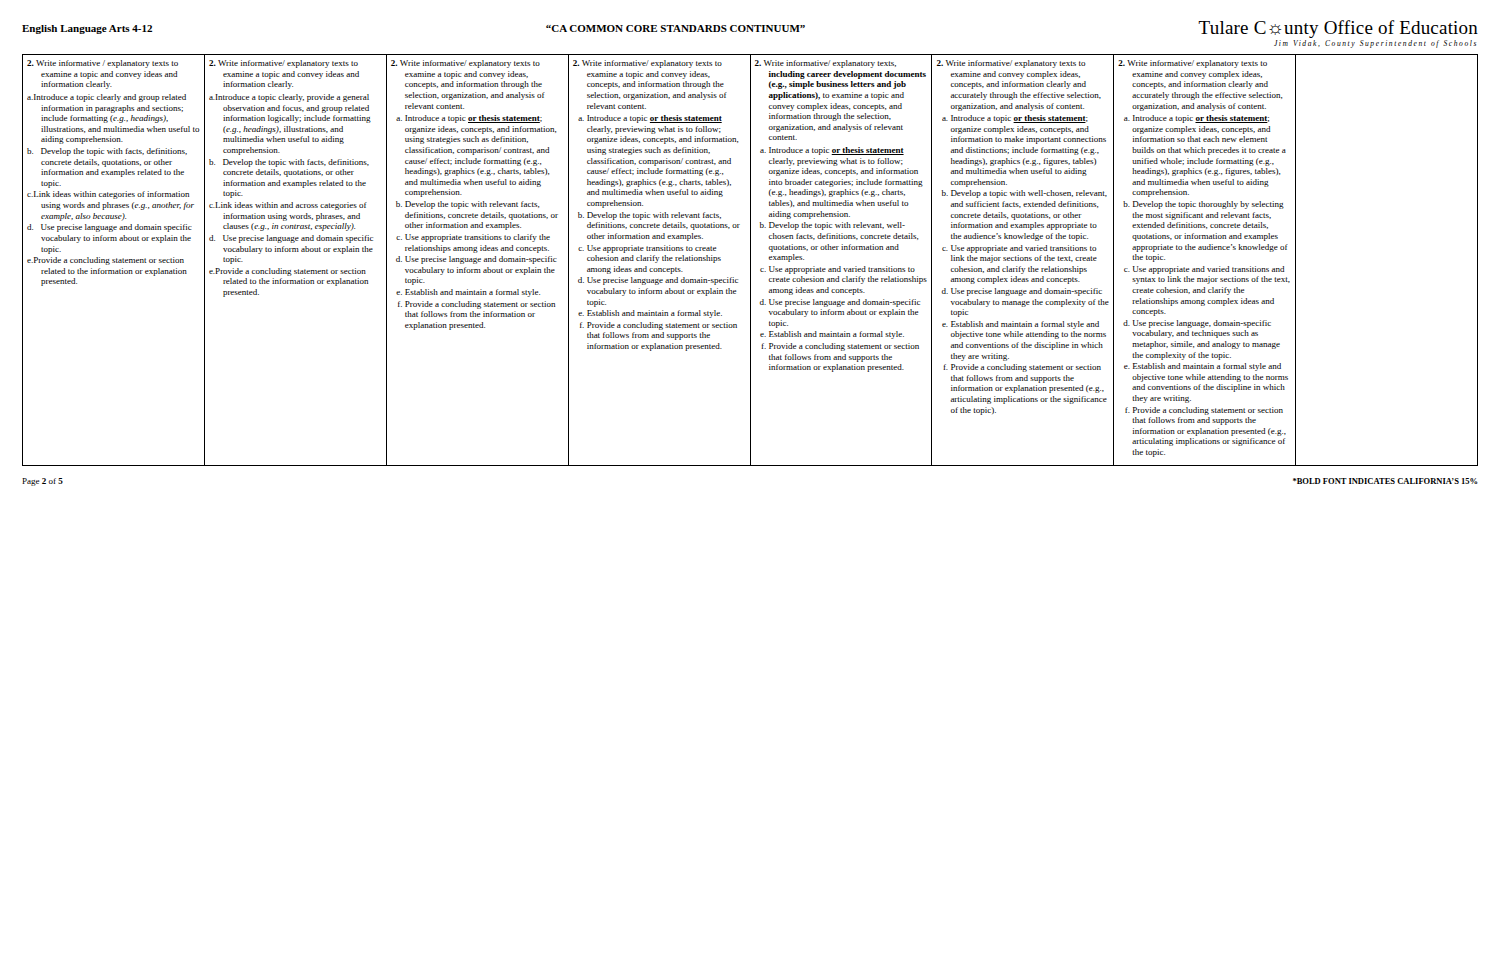English Language Arts 4-12
“CA COMMON CORE STANDARDS CONTINUUM”
Tulare C☼unty Office of Education
Jim Vidak, County Superintendent of Schools
| 2. Write informative / explanatory texts to examine a topic and convey ideas and information clearly. a.Introduce a topic clearly and group related information in paragraphs and sections; include formatting ( e.g., headings) , illustrations, and multimedia when useful to aiding comprehension. b. Develop the topic with facts, definitions, concrete details, quotations, or other information and examples related to the topic. c.Link ideas within categories of information using words and phrases ( e.g., another, for example, also because). d. Use precise language and domain specific vocabulary to inform about or explain the topic. e.Provide a concluding statement or section related to the information or explanation presented. | 2. Write informative/ explanatory texts to examine a topic and convey ideas and information clearly. a.Introduce a topic clearly, provide a general observation and focus, and group related information logically; include formatting ( e.g., headings) , illustrations, and multimedia when useful to aiding comprehension. b. Develop the topic with facts, definitions, concrete details, quotations, or other information and examples related to the topic. c.Link ideas within and across categories of information using words, phrases, and clauses ( e.g., in contrast, especially). d. Use precise language and domain specific vocabulary to inform about or explain the topic. e.Provide a concluding statement or section related to the information or explanation presented. | 2. Write informative/ explanatory texts to examine a topic and convey ideas, concepts, and information through the selection, organization, and analysis of relevant content. Introduce a topic or thesis statement ; organize ideas, concepts, and information, using strategies such as definition, classification, comparison/ contrast, and cause/ effect; include formatting (e.g., headings), graphics (e.g., charts, tables), and multimedia when useful to aiding comprehension. Develop the topic with relevant facts, definitions, concrete details, quotations, or other information and examples. Use appropriate transitions to clarify the relationships among ideas and concepts. Use precise language and domain-specific vocabulary to inform about or explain the topic. Establish and maintain a formal style. Provide a concluding statement or section that follows from the information or explanation presented. | 2. Write informative/ explanatory texts to examine a topic and convey ideas, concepts, and information through the selection, organization, and analysis of relevant content. Introduce a topic or thesis statement clearly, previewing what is to follow; organize ideas, concepts, and information, using strategies such as definition, classification, comparison/ contrast, and cause/ effect; include formatting (e.g., headings), graphics (e.g., charts, tables), and multimedia when useful to aiding comprehension. Develop the topic with relevant facts, definitions, concrete details, quotations, or other information and examples. Use appropriate transitions to create cohesion and clarify the relationships among ideas and concepts. Use precise language and domain-specific vocabulary to inform about or explain the topic. Establish and maintain a formal style. Provide a concluding statement or section that follows from and supports the information or explanation presented. | 2. Write informative/ explanatory texts, including career development documents (e.g., simple business letters and job applications), to examine a topic and convey complex ideas, concepts, and information through the selection, organization, and analysis of relevant content. Introduce a topic or thesis statement clearly, previewing what is to follow; organize ideas, concepts, and information into broader categories; include formatting (e.g., headings), graphics (e.g., charts, tables), and multimedia when useful to aiding comprehension. Develop the topic with relevant, well-chosen facts, definitions, concrete details, quotations, or other information and examples. Use appropriate and varied transitions to create cohesion and clarify the relationships among ideas and concepts. Use precise language and domain-specific vocabulary to inform about or explain the topic. Establish and maintain a formal style. Provide a concluding statement or section that follows from and supports the information or explanation presented. | 2. Write informative/ explanatory texts to examine and convey complex ideas, concepts, and information clearly and accurately through the effective selection, organization, and analysis of content. Introduce a topic or thesis statement ; organize complex ideas, concepts, and information to make important connections and distinctions; include formatting (e.g., headings), graphics (e.g., figures, tables) and multimedia when useful to aiding comprehension. Develop a topic with well-chosen, relevant, and sufficient facts, extended definitions, concrete details, quotations, or other information and examples appropriate to the audience’s knowledge of the topic. Use appropriate and varied transitions to link the major sections of the text, create cohesion, and clarify the relationships among complex ideas and concepts. Use precise language and domain-specific vocabulary to manage the complexity of the topic Establish and maintain a formal style and objective tone while attending to the norms and conventions of the discipline in which they are writing. Provide a concluding statement or section that follows from and supports the information or explanation presented (e.g., articulating implications or the significance of the topic). | 2. Write informative/ explanatory texts to examine and convey complex ideas, concepts, and information clearly and accurately through the effective selection, organization, and analysis of content. Introduce a topic or thesis statement ; organize complex ideas, concepts, and information so that each new element builds on that which precedes it to create a unified whole; include formatting (e.g., headings), graphics (e.g., figures, tables), and multimedia when useful to aiding comprehension. Develop the topic thoroughly by selecting the most significant and relevant facts, extended definitions, concrete details, quotations, or information and examples appropriate to the audience’s knowledge of the topic. Use appropriate and varied transitions and syntax to link the major sections of the text, create cohesion, and clarify the relationships among complex ideas and concepts. Use precise language, domain-specific vocabulary, and techniques such as metaphor, simile, and analogy to manage the complexity of the topic. Establish and maintain a formal style and objective tone while attending to the norms and conventions of the discipline in which they are writing. Provide a concluding statement or section that follows from and supports the information or explanation presented (e.g., articulating implications or significance of the topic. | |
Page 2 of 5
*BOLD FONT INDICATES CALIFORNIA’S 15%